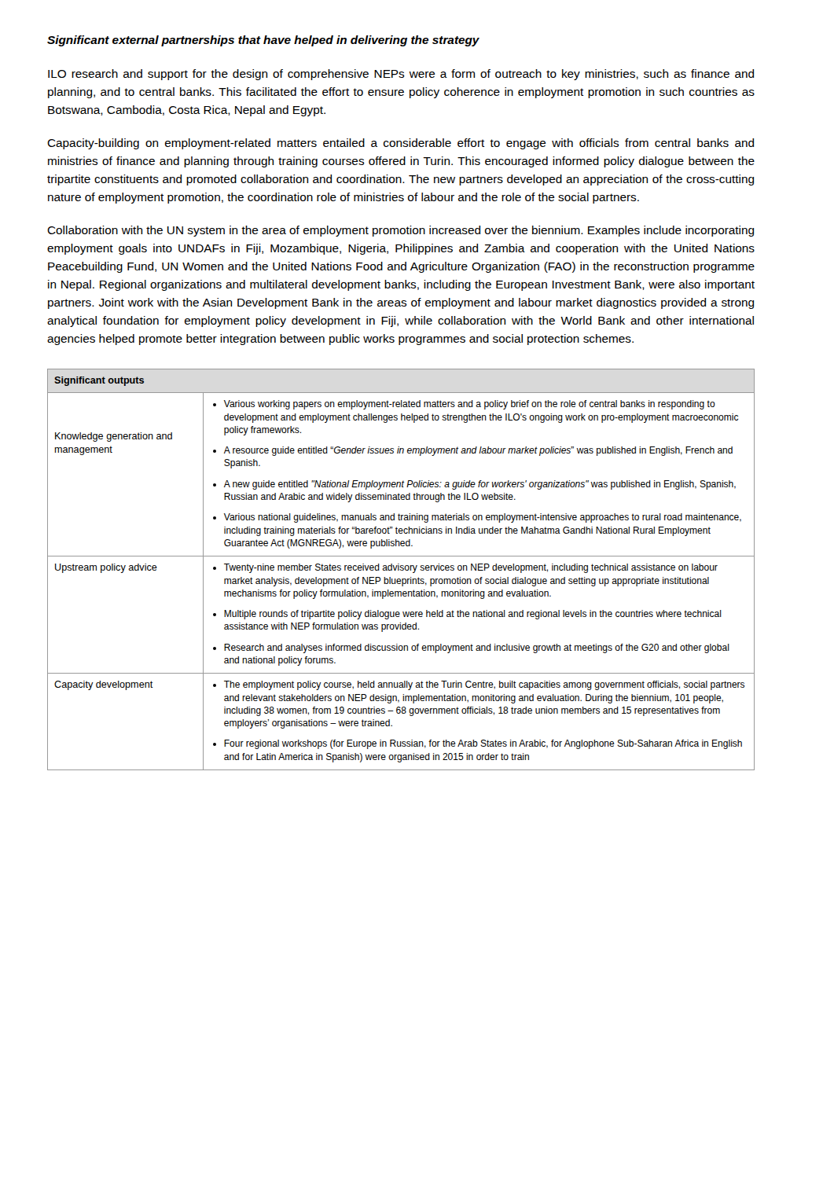Significant external partnerships that have helped in delivering the strategy
ILO research and support for the design of comprehensive NEPs were a form of outreach to key ministries, such as finance and planning, and to central banks. This facilitated the effort to ensure policy coherence in employment promotion in such countries as Botswana, Cambodia, Costa Rica, Nepal and Egypt.
Capacity-building on employment-related matters entailed a considerable effort to engage with officials from central banks and ministries of finance and planning through training courses offered in Turin. This encouraged informed policy dialogue between the tripartite constituents and promoted collaboration and coordination. The new partners developed an appreciation of the cross-cutting nature of employment promotion, the coordination role of ministries of labour and the role of the social partners.
Collaboration with the UN system in the area of employment promotion increased over the biennium. Examples include incorporating employment goals into UNDAFs in Fiji, Mozambique, Nigeria, Philippines and Zambia and cooperation with the United Nations Peacebuilding Fund, UN Women and the United Nations Food and Agriculture Organization (FAO) in the reconstruction programme in Nepal. Regional organizations and multilateral development banks, including the European Investment Bank, were also important partners. Joint work with the Asian Development Bank in the areas of employment and labour market diagnostics provided a strong analytical foundation for employment policy development in Fiji, while collaboration with the World Bank and other international agencies helped promote better integration between public works programmes and social protection schemes.
| Significant outputs |
| --- |
| Knowledge generation and management | Various working papers on employment-related matters and a policy brief on the role of central banks in responding to development and employment challenges helped to strengthen the ILO's ongoing work on pro-employment macroeconomic policy frameworks. A resource guide entitled “ Gender issues in employment and labour market policies ” was published in English, French and Spanish. A new guide entitled "National Employment Policies: a guide for workers' organizations" was published in English, Spanish, Russian and Arabic and widely disseminated through the ILO website. Various national guidelines, manuals and training materials on employment-intensive approaches to rural road maintenance, including training materials for “barefoot” technicians in India under the Mahatma Gandhi National Rural Employment Guarantee Act (MGNREGA), were published. |
| Upstream policy advice | Twenty-nine member States received advisory services on NEP development, including technical assistance on labour market analysis, development of NEP blueprints, promotion of social dialogue and setting up appropriate institutional mechanisms for policy formulation, implementation, monitoring and evaluation. Multiple rounds of tripartite policy dialogue were held at the national and regional levels in the countries where technical assistance with NEP formulation was provided. Research and analyses informed discussion of employment and inclusive growth at meetings of the G20 and other global and national policy forums. |
| Capacity development | The employment policy course, held annually at the Turin Centre, built capacities among government officials, social partners and relevant stakeholders on NEP design, implementation, monitoring and evaluation. During the biennium, 101 people, including 38 women, from 19 countries – 68 government officials, 18 trade union members and 15 representatives from employers’ organisations – were trained. Four regional workshops (for Europe in Russian, for the Arab States in Arabic, for Anglophone Sub-Saharan Africa in English and for Latin America in Spanish) were organised in 2015 in order to train |